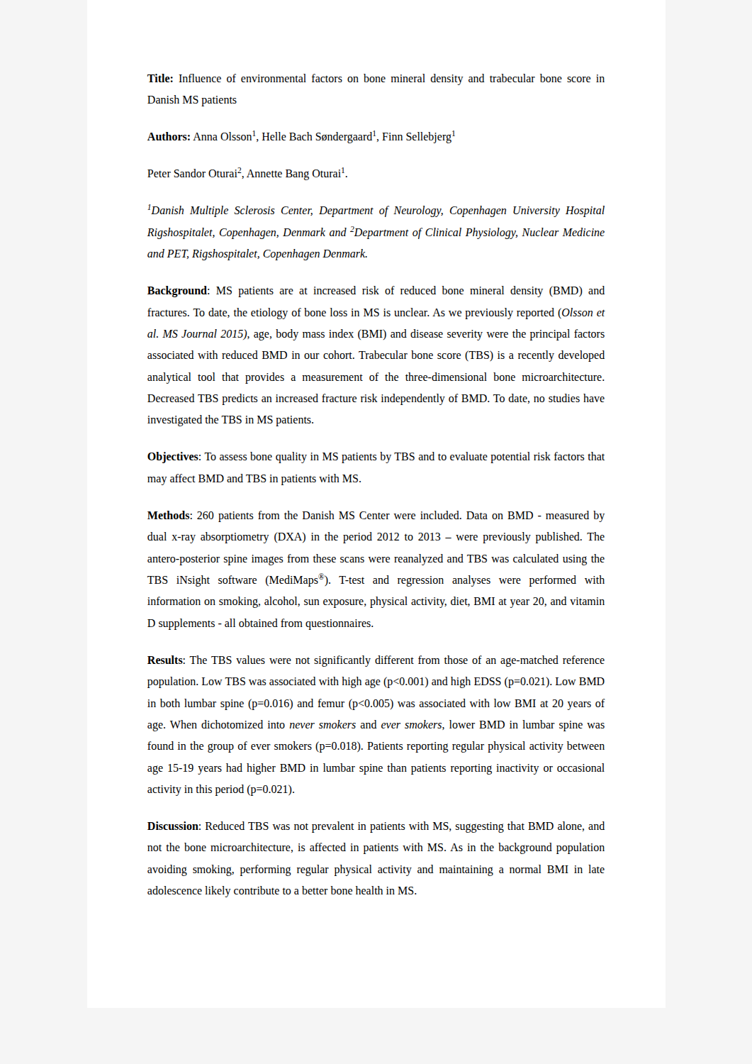Title: Influence of environmental factors on bone mineral density and trabecular bone score in Danish MS patients
Authors: Anna Olsson1, Helle Bach Søndergaard1, Finn Sellebjerg1
Peter Sandor Oturai2, Annette Bang Oturai1.
1Danish Multiple Sclerosis Center, Department of Neurology, Copenhagen University Hospital Rigshospitalet, Copenhagen, Denmark and 2Department of Clinical Physiology, Nuclear Medicine and PET, Rigshospitalet, Copenhagen Denmark.
Background: MS patients are at increased risk of reduced bone mineral density (BMD) and fractures. To date, the etiology of bone loss in MS is unclear. As we previously reported (Olsson et al. MS Journal 2015), age, body mass index (BMI) and disease severity were the principal factors associated with reduced BMD in our cohort. Trabecular bone score (TBS) is a recently developed analytical tool that provides a measurement of the three-dimensional bone microarchitecture. Decreased TBS predicts an increased fracture risk independently of BMD. To date, no studies have investigated the TBS in MS patients.
Objectives: To assess bone quality in MS patients by TBS and to evaluate potential risk factors that may affect BMD and TBS in patients with MS.
Methods: 260 patients from the Danish MS Center were included. Data on BMD - measured by dual x-ray absorptiometry (DXA) in the period 2012 to 2013 – were previously published. The antero-posterior spine images from these scans were reanalyzed and TBS was calculated using the TBS iNsight software (MediMaps®). T-test and regression analyses were performed with information on smoking, alcohol, sun exposure, physical activity, diet, BMI at year 20, and vitamin D supplements - all obtained from questionnaires.
Results: The TBS values were not significantly different from those of an age-matched reference population. Low TBS was associated with high age (p<0.001) and high EDSS (p=0.021). Low BMD in both lumbar spine (p=0.016) and femur (p<0.005) was associated with low BMI at 20 years of age. When dichotomized into never smokers and ever smokers, lower BMD in lumbar spine was found in the group of ever smokers (p=0.018). Patients reporting regular physical activity between age 15-19 years had higher BMD in lumbar spine than patients reporting inactivity or occasional activity in this period (p=0.021).
Discussion: Reduced TBS was not prevalent in patients with MS, suggesting that BMD alone, and not the bone microarchitecture, is affected in patients with MS. As in the background population avoiding smoking, performing regular physical activity and maintaining a normal BMI in late adolescence likely contribute to a better bone health in MS.